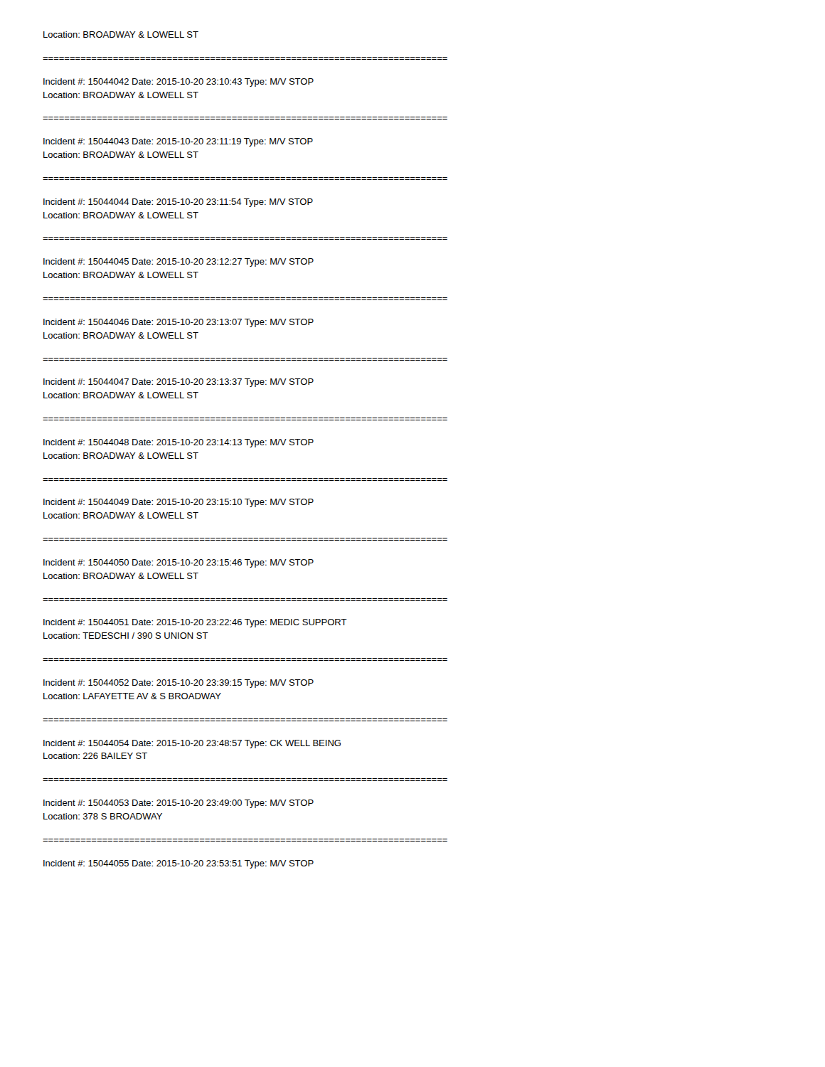Location: BROADWAY & LOWELL ST
===========================================================================
Incident #: 15044042 Date: 2015-10-20 23:10:43 Type: M/V STOP
Location: BROADWAY & LOWELL ST
===========================================================================
Incident #: 15044043 Date: 2015-10-20 23:11:19 Type: M/V STOP
Location: BROADWAY & LOWELL ST
===========================================================================
Incident #: 15044044 Date: 2015-10-20 23:11:54 Type: M/V STOP
Location: BROADWAY & LOWELL ST
===========================================================================
Incident #: 15044045 Date: 2015-10-20 23:12:27 Type: M/V STOP
Location: BROADWAY & LOWELL ST
===========================================================================
Incident #: 15044046 Date: 2015-10-20 23:13:07 Type: M/V STOP
Location: BROADWAY & LOWELL ST
===========================================================================
Incident #: 15044047 Date: 2015-10-20 23:13:37 Type: M/V STOP
Location: BROADWAY & LOWELL ST
===========================================================================
Incident #: 15044048 Date: 2015-10-20 23:14:13 Type: M/V STOP
Location: BROADWAY & LOWELL ST
===========================================================================
Incident #: 15044049 Date: 2015-10-20 23:15:10 Type: M/V STOP
Location: BROADWAY & LOWELL ST
===========================================================================
Incident #: 15044050 Date: 2015-10-20 23:15:46 Type: M/V STOP
Location: BROADWAY & LOWELL ST
===========================================================================
Incident #: 15044051 Date: 2015-10-20 23:22:46 Type: MEDIC SUPPORT
Location: TEDESCHI / 390 S UNION ST
===========================================================================
Incident #: 15044052 Date: 2015-10-20 23:39:15 Type: M/V STOP
Location: LAFAYETTE AV & S BROADWAY
===========================================================================
Incident #: 15044054 Date: 2015-10-20 23:48:57 Type: CK WELL BEING
Location: 226 BAILEY ST
===========================================================================
Incident #: 15044053 Date: 2015-10-20 23:49:00 Type: M/V STOP
Location: 378 S BROADWAY
===========================================================================
Incident #: 15044055 Date: 2015-10-20 23:53:51 Type: M/V STOP